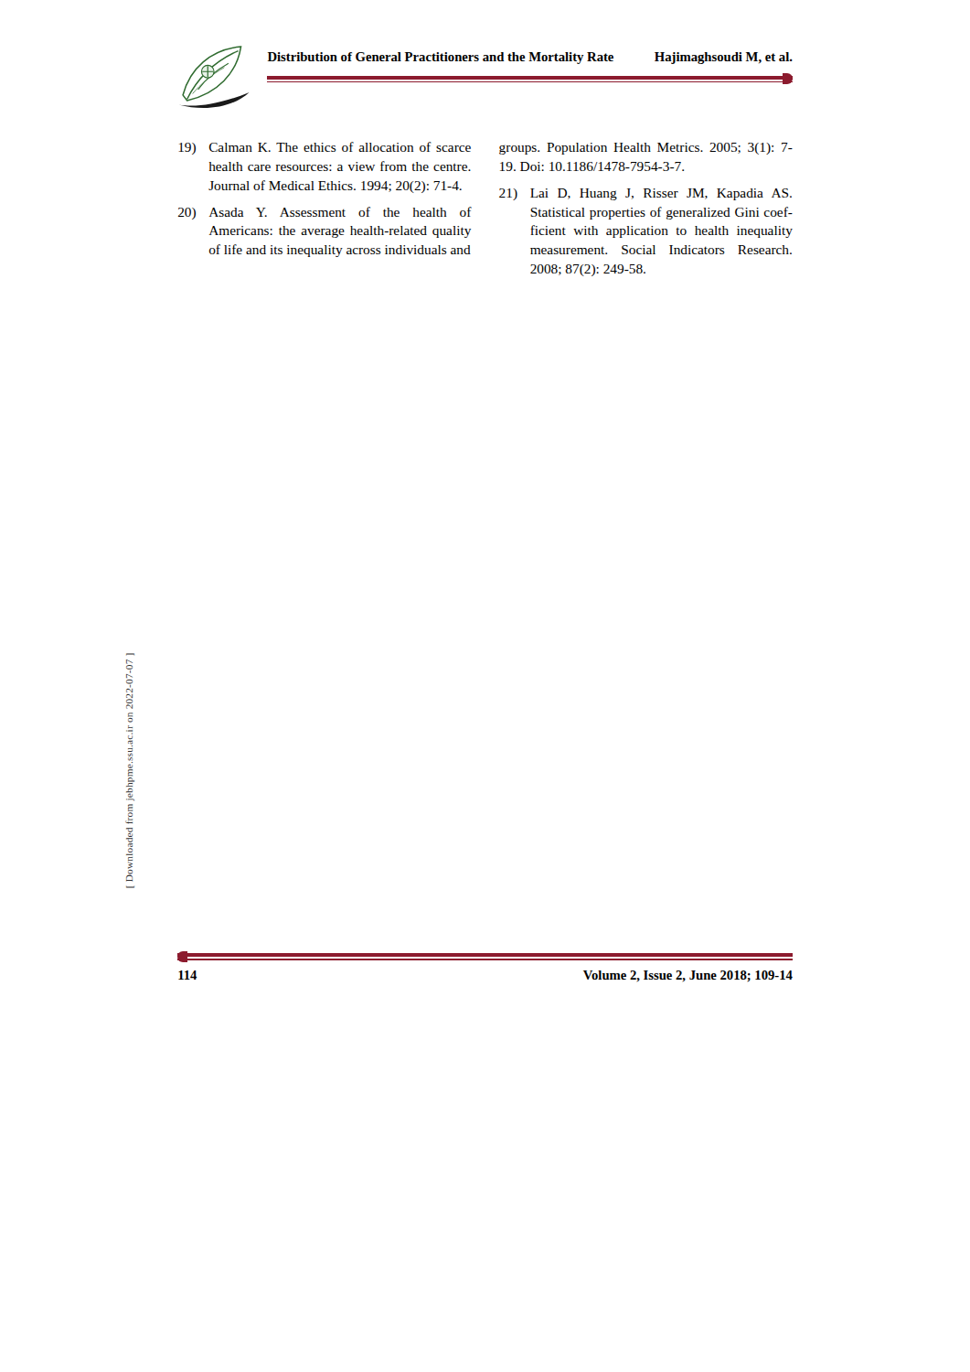[ Downloaded from jebhpme.ssu.ac.ir on 2022-07-07 ]
Distribution of General Practitioners and the Mortality Rate
Hajimaghsoudi M, et al.
19) Calman K. The ethics of allocation of scarce health care resources: a view from the centre. Journal of Medical Ethics. 1994; 20(2): 71-4.
20) Asada Y. Assessment of the health of Americans: the average health-related quality of life and its inequality across individuals and
groups. Population Health Metrics. 2005; 3(1): 7-19. Doi: 10.1186/1478-7954-3-7.
21) Lai D, Huang J, Risser JM, Kapadia AS. Statistical properties of generalized Gini coefficient with application to health inequality measurement. Social Indicators Research. 2008; 87(2): 249-58.
114
Volume 2, Issue 2, June 2018; 109-14